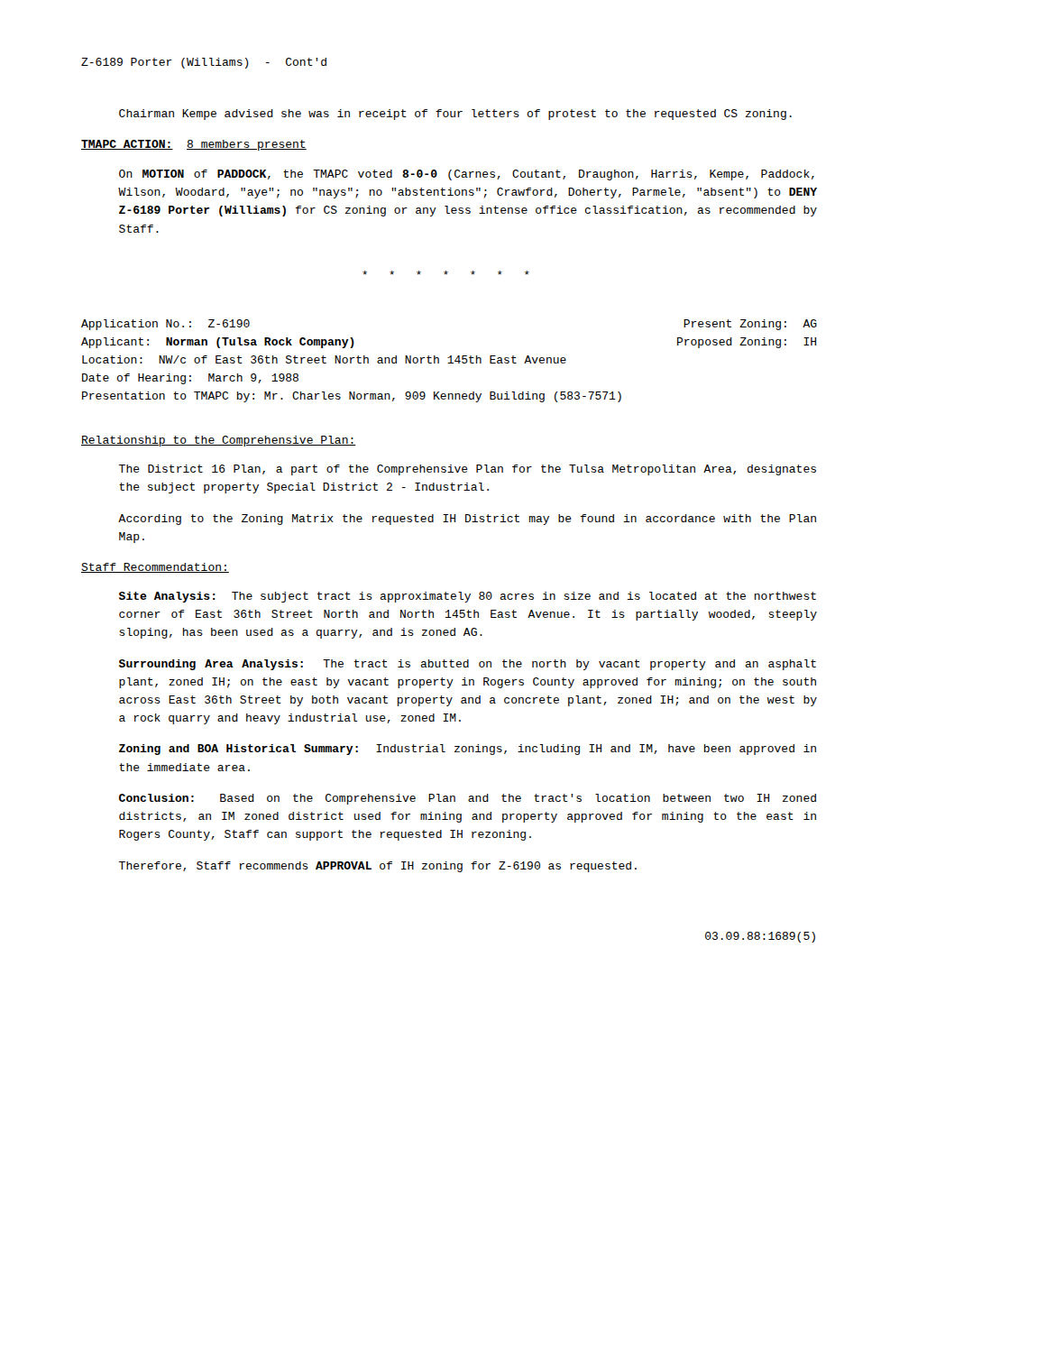Z-6189 Porter (Williams) - Cont'd
Chairman Kempe advised she was in receipt of four letters of protest to the requested CS zoning.
TMAPC ACTION: 8 members present
On MOTION of PADDOCK, the TMAPC voted 8-0-0 (Carnes, Coutant, Draughon, Harris, Kempe, Paddock, Wilson, Woodard, "aye"; no "nays"; no "abstentions"; Crawford, Doherty, Parmele, "absent") to DENY Z-6189 Porter (Williams) for CS zoning or any less intense office classification, as recommended by Staff.
* * * * * * *
Application No.: Z-6190
Present Zoning: AG
Applicant: Norman (Tulsa Rock Company)
Proposed Zoning: IH
Location: NW/c of East 36th Street North and North 145th East Avenue
Date of Hearing: March 9, 1988
Presentation to TMAPC by: Mr. Charles Norman, 909 Kennedy Building (583-7571)
Relationship to the Comprehensive Plan:
The District 16 Plan, a part of the Comprehensive Plan for the Tulsa Metropolitan Area, designates the subject property Special District 2 - Industrial.
According to the Zoning Matrix the requested IH District may be found in accordance with the Plan Map.
Staff Recommendation:
Site Analysis: The subject tract is approximately 80 acres in size and is located at the northwest corner of East 36th Street North and North 145th East Avenue. It is partially wooded, steeply sloping, has been used as a quarry, and is zoned AG.
Surrounding Area Analysis: The tract is abutted on the north by vacant property and an asphalt plant, zoned IH; on the east by vacant property in Rogers County approved for mining; on the south across East 36th Street by both vacant property and a concrete plant, zoned IH; and on the west by a rock quarry and heavy industrial use, zoned IM.
Zoning and BOA Historical Summary: Industrial zonings, including IH and IM, have been approved in the immediate area.
Conclusion: Based on the Comprehensive Plan and the tract's location between two IH zoned districts, an IM zoned district used for mining and property approved for mining to the east in Rogers County, Staff can support the requested IH rezoning.
Therefore, Staff recommends APPROVAL of IH zoning for Z-6190 as requested.
03.09.88:1689(5)